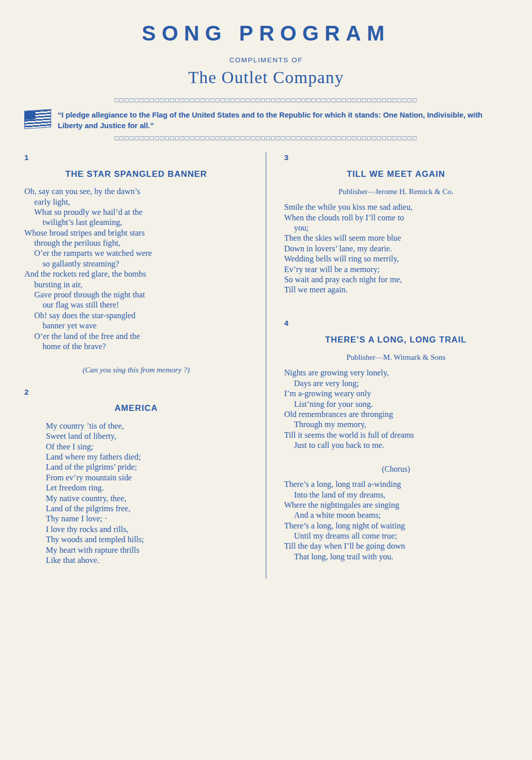SONG PROGRAM
COMPLIMENTS OF
The Outlet Company
□□□□□□□□□□□□□□□□□□□□□□□□□□□□□□□□□□□□□□□□□□□□□□□□□□□□□□□□□□□□
“I pledge allegiance to the Flag of the United States and to the Republic for which it stands: One Nation, Indivisible, with Liberty and Justice for all.”
□□□□□□□□□□□□□□□□□□□□□□□□□□□□□□□□□□□□□□□□□□□□□□□□□□□□□□□□□□□□
1
THE STAR SPANGLED BANNER
Oh, say can you see, by the dawn’s
early light,
What so proudly we hail’d at the
twilight’s last gleaming,
Whose broad stripes and bright stars
through the perilous fight,
O’er the ramparts we watched were
so gallantly streaming?
And the rockets red glare, the bombs
bursting in air,
Gave proof through the night that
our flag was still there!
Oh! say does the star-spangled
banner yet wave
O’er the land of the free and the
home of the brave?
(Can you sing this from memory ?)
2
AMERICA
My country ’tis of thee,
Sweet land of liberty,
Of thee I sing;
Land where my fathers died;
Land of the pilgrims’ pride;
From ev’ry mountain side
Let freedom ring.
My native country, thee,
Land of the pilgrims free,
Thy name I love; ·
I love thy rocks and rills,
Thy woods and templed hills;
My heart with rapture thrills
Like that above.
3
TILL WE MEET AGAIN
Publisher—Jerome H. Remick & Co.
Smile the while you kiss me sad adieu,
When the clouds roll by I’ll come to
you;
Then the skies will seem more blue
Down in lovers’ lane, my dearie.
Wedding bells will ring so merrily,
Ev’ry tear will be a memory;
So wait and pray each night for me,
Till we meet again.
4
THERE’S A LONG, LONG TRAIL
Publisher—M. Witmark & Sons
Nights are growing very lonely,
Days are very long;
I’m a-growing weary only
List’ning for your song.
Old remembrances are thronging
Through my memory,
Till it seems the world is full of dreams
Just to call you back to me.
(Chorus)
There’s a long, long trail a-winding
Into the land of my dreams,
Where the nightingales are singing
And a white moon beams;
There’s a long, long night of waiting
Until my dreams all come true;
Till the day when I’ll be going down
That long, long trail with you.